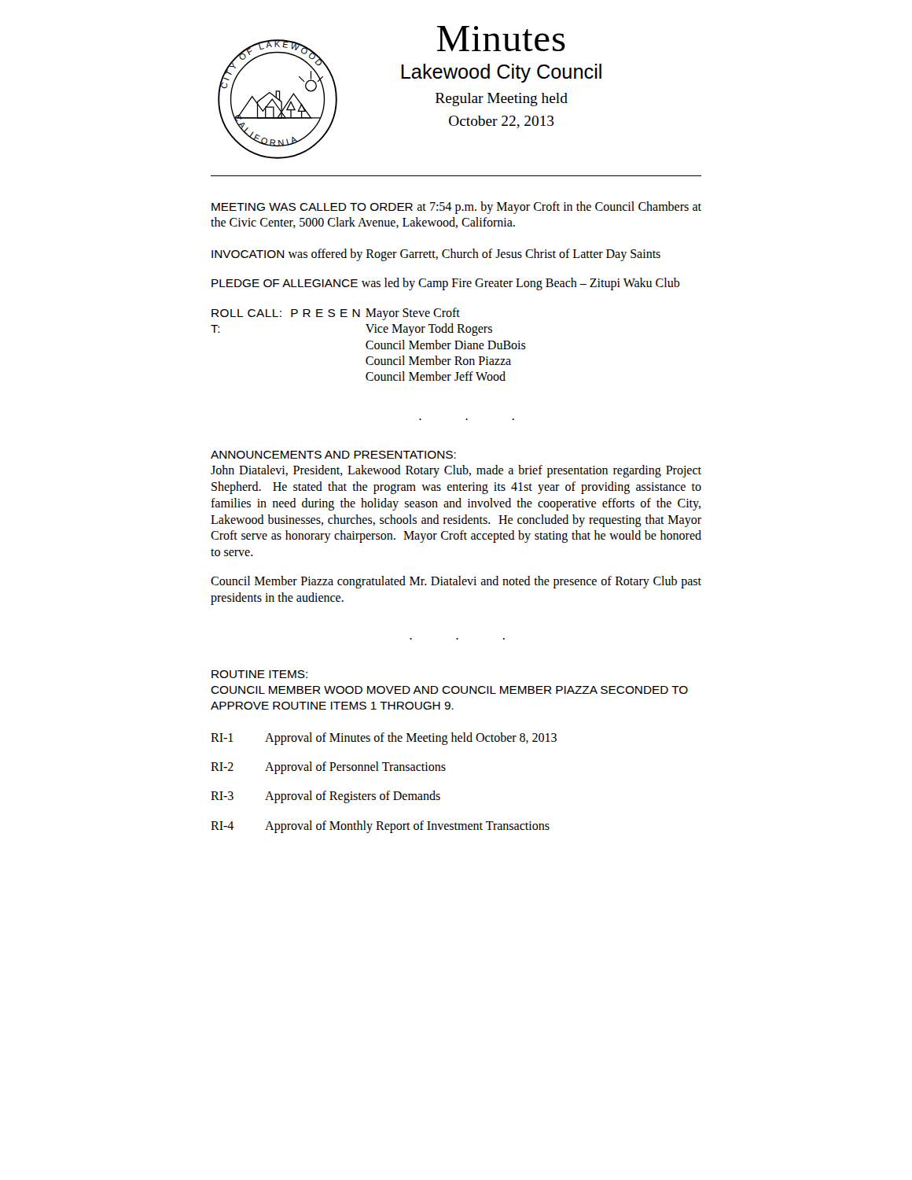CITY OF LAKEWOOD CALIFORNIA
Minutes
Lakewood City Council
Regular Meeting held
October 22, 2013
MEETING WAS CALLED TO ORDER at 7:54 p.m. by Mayor Croft in the Council Chambers at the Civic Center, 5000 Clark Avenue, Lakewood, California.
INVOCATION was offered by Roger Garrett, Church of Jesus Christ of Latter Day Saints
PLEDGE OF ALLEGIANCE was led by Camp Fire Greater Long Beach – Zitupi Waku Club
ROLL CALL: P R E S E N T:
Mayor Steve Croft
Vice Mayor Todd Rogers
Council Member Diane DuBois
Council Member Ron Piazza
Council Member Jeff Wood
. . .
ANNOUNCEMENTS AND PRESENTATIONS:
John Diatalevi, President, Lakewood Rotary Club, made a brief presentation regarding Project Shepherd. He stated that the program was entering its 41st year of providing assistance to families in need during the holiday season and involved the cooperative efforts of the City, Lakewood businesses, churches, schools and residents. He concluded by requesting that Mayor Croft serve as honorary chairperson. Mayor Croft accepted by stating that he would be honored to serve.
Council Member Piazza congratulated Mr. Diatalevi and noted the presence of Rotary Club past presidents in the audience.
. . .
ROUTINE ITEMS:
COUNCIL MEMBER WOOD MOVED AND COUNCIL MEMBER PIAZZA SECONDED TO APPROVE ROUTINE ITEMS 1 THROUGH 9.
RI-1
Approval of Minutes of the Meeting held October 8, 2013
RI-2
Approval of Personnel Transactions
RI-3
Approval of Registers of Demands
RI-4
Approval of Monthly Report of Investment Transactions